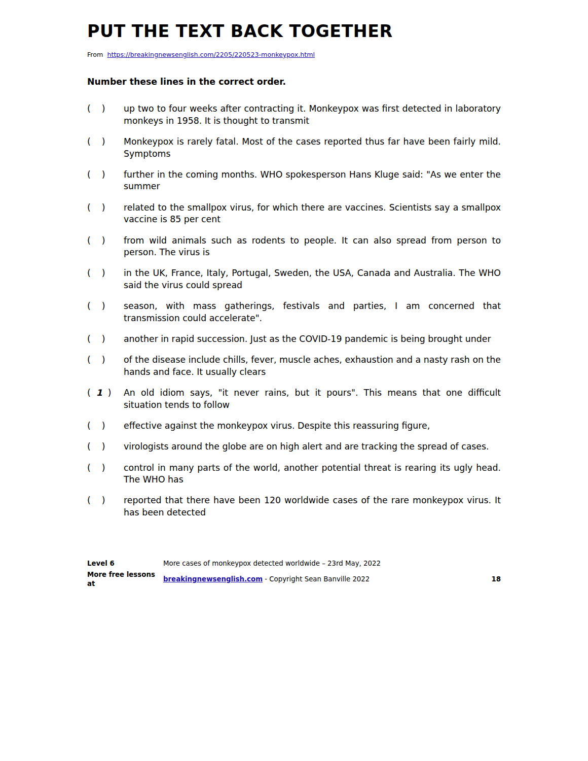PUT THE TEXT BACK TOGETHER
From https://breakingnewsenglish.com/2205/220523-monkeypox.html
Number these lines in the correct order.
| ( ) | up two to four weeks after contracting it. Monkeypox was first detected in laboratory monkeys in 1958. It is thought to transmit |
| ( ) | Monkeypox is rarely fatal. Most of the cases reported thus far have been fairly mild. Symptoms |
| ( ) | further in the coming months. WHO spokesperson Hans Kluge said: "As we enter the summer |
| ( ) | related to the smallpox virus, for which there are vaccines. Scientists say a smallpox vaccine is 85 per cent |
| ( ) | from wild animals such as rodents to people. It can also spread from person to person. The virus is |
| ( ) | in the UK, France, Italy, Portugal, Sweden, the USA, Canada and Australia. The WHO said the virus could spread |
| ( ) | season, with mass gatherings, festivals and parties, I am concerned that transmission could accelerate". |
| ( ) | another in rapid succession. Just as the COVID-19 pandemic is being brought under |
| ( ) | of the disease include chills, fever, muscle aches, exhaustion and a nasty rash on the hands and face. It usually clears |
| ( 1 ) | An old idiom says, "it never rains, but it pours". This means that one difficult situation tends to follow |
| ( ) | effective against the monkeypox virus. Despite this reassuring figure, |
| ( ) | virologists around the globe are on high alert and are tracking the spread of cases. |
| ( ) | control in many parts of the world, another potential threat is rearing its ugly head. The WHO has |
| ( ) | reported that there have been 120 worldwide cases of the rare monkeypox virus. It has been detected |
| Level 6 | More cases of monkeypox detected worldwide – 23rd May, 2022 | |
| More free lessons at | breakingnewsenglish.com - Copyright Sean Banville 2022 | 18 |